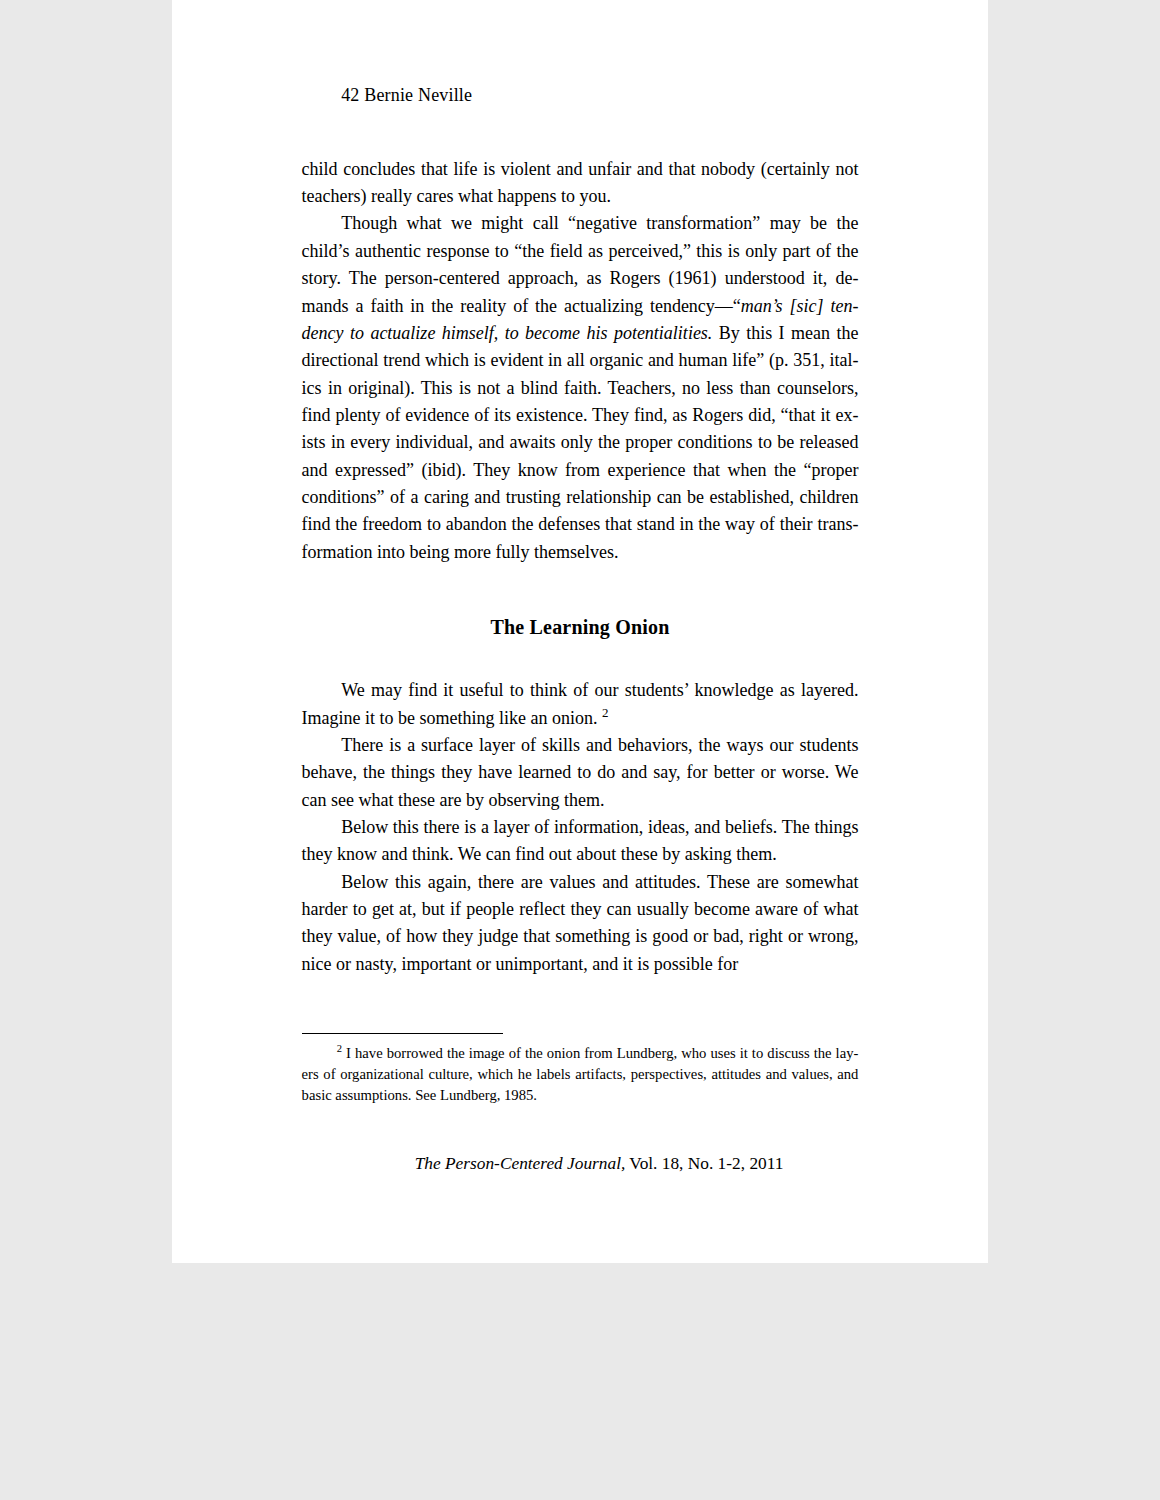42 Bernie Neville
child concludes that life is violent and unfair and that nobody (certainly not teachers) really cares what happens to you.
Though what we might call “negative transformation” may be the child’s authentic response to “the field as perceived,” this is only part of the story. The person-centered approach, as Rogers (1961) understood it, demands a faith in the reality of the actualizing tendency—“man’s [sic] tendency to actualize himself, to become his potentialities. By this I mean the directional trend which is evident in all organic and human life” (p. 351, italics in original). This is not a blind faith. Teachers, no less than counselors, find plenty of evidence of its existence. They find, as Rogers did, “that it exists in every individual, and awaits only the proper conditions to be released and expressed” (ibid). They know from experience that when the “proper conditions” of a caring and trusting relationship can be established, children find the freedom to abandon the defenses that stand in the way of their transformation into being more fully themselves.
The Learning Onion
We may find it useful to think of our students’ knowledge as layered. Imagine it to be something like an onion. 2
There is a surface layer of skills and behaviors, the ways our students behave, the things they have learned to do and say, for better or worse. We can see what these are by observing them.
Below this there is a layer of information, ideas, and beliefs. The things they know and think. We can find out about these by asking them.
Below this again, there are values and attitudes. These are somewhat harder to get at, but if people reflect they can usually become aware of what they value, of how they judge that something is good or bad, right or wrong, nice or nasty, important or unimportant, and it is possible for
2 I have borrowed the image of the onion from Lundberg, who uses it to discuss the layers of organizational culture, which he labels artifacts, perspectives, attitudes and values, and basic assumptions. See Lundberg, 1985.
The Person-Centered Journal, Vol. 18, No. 1-2, 2011